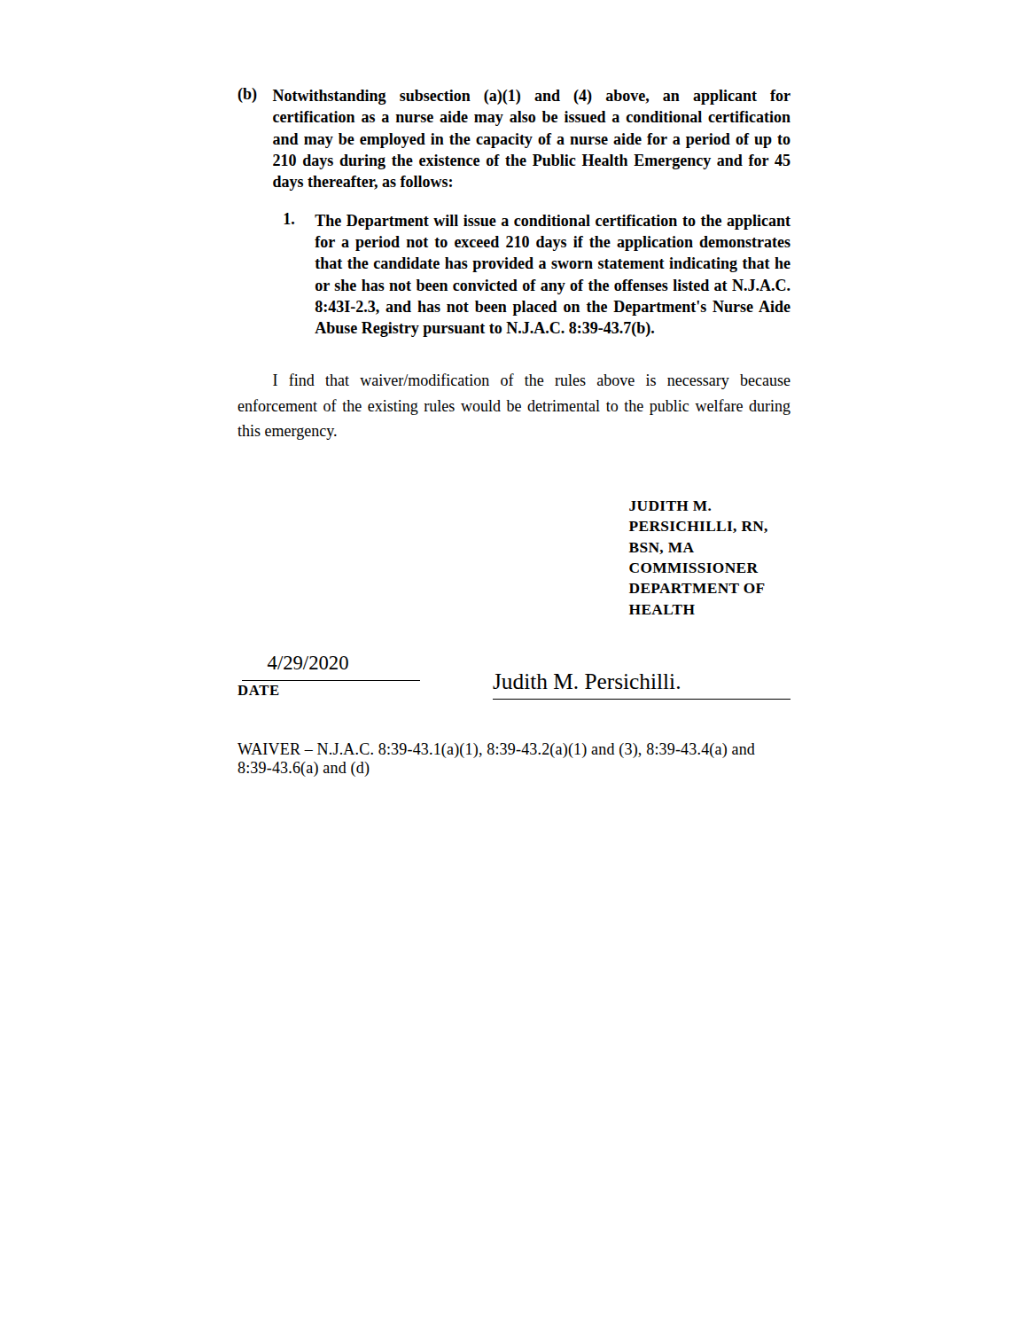(b)
Notwithstanding subsection (a)(1) and (4) above, an applicant for certification as a nurse aide may also be issued a conditional certification and may be employed in the capacity of a nurse aide for a period of up to 210 days during the existence of the Public Health Emergency and for 45 days thereafter, as follows:
1.
The Department will issue a conditional certification to the applicant for a period not to exceed 210 days if the application demonstrates that the candidate has provided a sworn statement indicating that he or she has not been convicted of any of the offenses listed at N.J.A.C. 8:43I-2.3, and has not been placed on the Department's Nurse Aide Abuse Registry pursuant to N.J.A.C. 8:39-43.7(b).
I find that waiver/modification of the rules above is necessary because enforcement of the existing rules would be detrimental to the public welfare during this emergency.
JUDITH M. PERSICHILLI, RN, BSN, MA
COMMISSIONER
DEPARTMENT OF HEALTH
4/29/2020
DATE
Judith M. Persichilli.
WAIVER – N.J.A.C. 8:39-43.1(a)(1), 8:39-43.2(a)(1) and (3), 8:39-43.4(a) and 8:39-43.6(a) and (d)